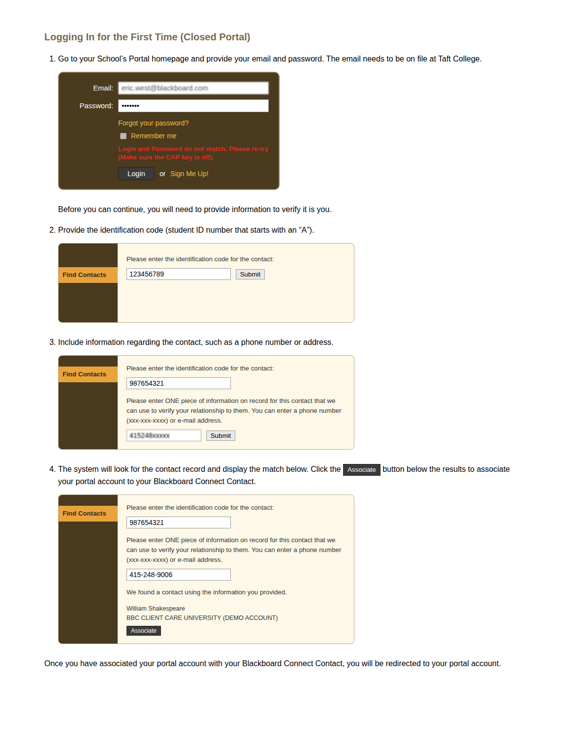Logging In for the First Time (Closed Portal)
Go to your School’s Portal homepage and provide your email and password. The email needs to be on file at Taft College.
Email:
Password:
Forgot your password?
Remember me
Login and Password do not match. Please re-try (Make sure the CAP key is off).
Login or Sign Me Up!
Before you can continue, you will need to provide information to verify it is you.
Provide the identification code (student ID number that starts with an “A”).
Find Contacts
Please enter the identification code for the contact:
Submit
Include information regarding the contact, such as a phone number or address.
Find Contacts
Please enter the identification code for the contact:
Please enter ONE piece of information on record for this contact that we can use to verify your relationship to them. You can enter a phone number (xxx-xxx-xxxx) or e-mail address.
Submit
The system will look for the contact record and display the match below. Click the Associate button below the results to associate your portal account to your Blackboard Connect Contact.
Find Contacts
Please enter the identification code for the contact:
Please enter ONE piece of information on record for this contact that we can use to verify your relationship to them. You can enter a phone number (xxx-xxx-xxxx) or e-mail address.
We found a contact using the information you provided.
William Shakespeare
BBC CLIENT CARE UNIVERSITY (DEMO ACCOUNT)
Associate
Once you have associated your portal account with your Blackboard Connect Contact, you will be redirected to your portal account.